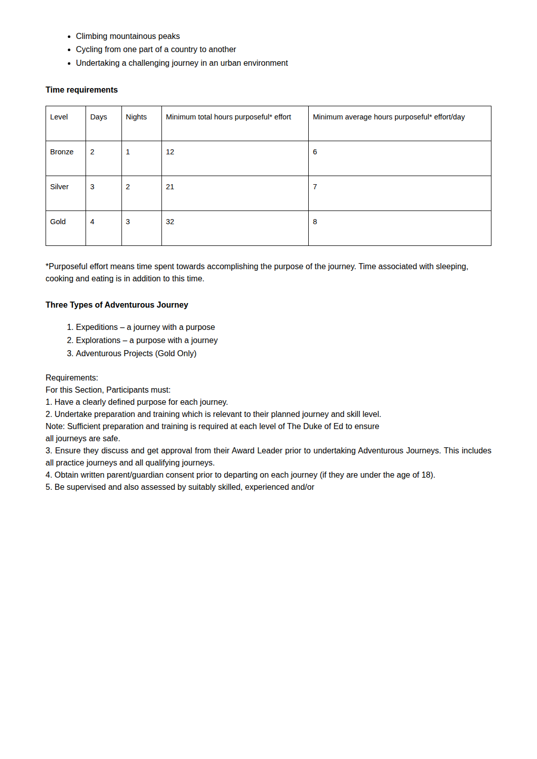Climbing mountainous peaks
Cycling from one part of a country to another
Undertaking a challenging journey in an urban environment
Time requirements
| Level | Days | Nights | Minimum total hours purposeful* effort | Minimum average hours purposeful* effort/day |
| Bronze | 2 | 1 | 12 | 6 |
| Silver | 3 | 2 | 21 | 7 |
| Gold | 4 | 3 | 32 | 8 |
*Purposeful effort means time spent towards accomplishing the purpose of the journey. Time associated with sleeping, cooking and eating is in addition to this time.
Three Types of Adventurous Journey
Expeditions – a journey with a purpose
Explorations – a purpose with a journey
Adventurous Projects (Gold Only)
Requirements:
For this Section, Participants must:
1. Have a clearly defined purpose for each journey.
2. Undertake preparation and training which is relevant to their planned journey and skill level.
Note: Sufficient preparation and training is required at each level of The Duke of Ed to ensure
all journeys are safe.
3. Ensure they discuss and get approval from their Award Leader prior to undertaking Adventurous Journeys. This includes all practice journeys and all qualifying journeys.
4. Obtain written parent/guardian consent prior to departing on each journey (if they are under the age of 18).
5. Be supervised and also assessed by suitably skilled, experienced and/or